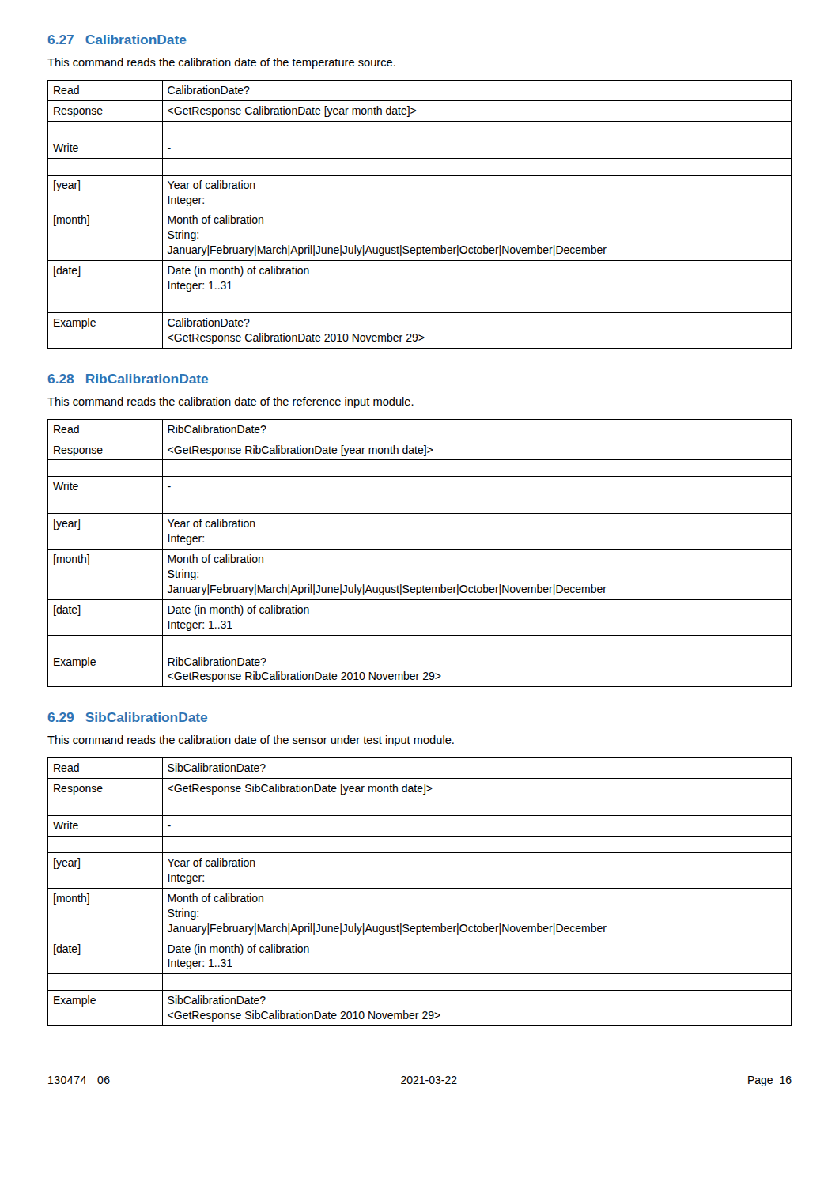6.27 CalibrationDate
This command reads the calibration date of the temperature source.
| Read | CalibrationDate? |
| Response | <GetResponse CalibrationDate [year month date]> |
| Write | - |
| [year] | Year of calibration Integer: |
| [month] | Month of calibration String: January/February/March/April/June/July/August/September/October/November/December |
| [date] | Date (in month) of calibration Integer: 1..31 |
| Example | CalibrationDate? <GetResponse CalibrationDate 2010 November 29> |
6.28 RibCalibrationDate
This command reads the calibration date of the reference input module.
| Read | RibCalibrationDate? |
| Response | <GetResponse RibCalibrationDate [year month date]> |
| Write | - |
| [year] | Year of calibration Integer: |
| [month] | Month of calibration String: January/February/March/April/June/July/August/September/October/November/December |
| [date] | Date (in month) of calibration Integer: 1..31 |
| Example | RibCalibrationDate? <GetResponse RibCalibrationDate 2010 November 29> |
6.29 SibCalibrationDate
This command reads the calibration date of the sensor under test input module.
| Read | SibCalibrationDate? |
| Response | <GetResponse SibCalibrationDate [year month date]> |
| Write | - |
| [year] | Year of calibration Integer: |
| [month] | Month of calibration String: January/February/March/April/June/July/August/September/October/November/December |
| [date] | Date (in month) of calibration Integer: 1..31 |
| Example | SibCalibrationDate? <GetResponse SibCalibrationDate 2010 November 29> |
130474 06 2021-03-22 Page 16